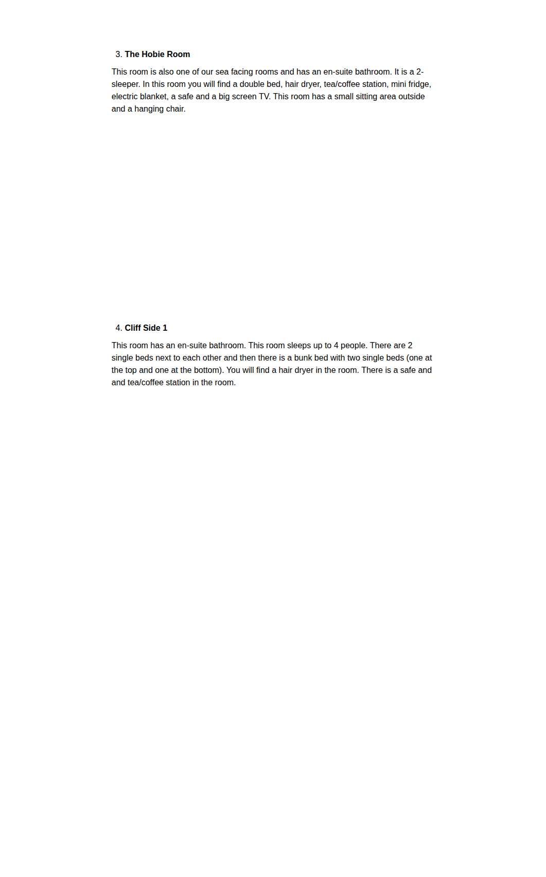The Hobie Room
This room is also one of our sea facing rooms and has an en-suite bathroom. It is a 2-sleeper. In this room you will find a double bed, hair dryer, tea/coffee station, mini fridge, electric blanket, a safe and a big screen TV. This room has a small sitting area outside and a hanging chair.
Cliff Side 1
This room has an en-suite bathroom. This room sleeps up to 4 people. There are 2 single beds next to each other and then there is a bunk bed with two single beds (one at the top and one at the bottom). You will find a hair dryer in the room. There is a safe and and tea/coffee station in the room.